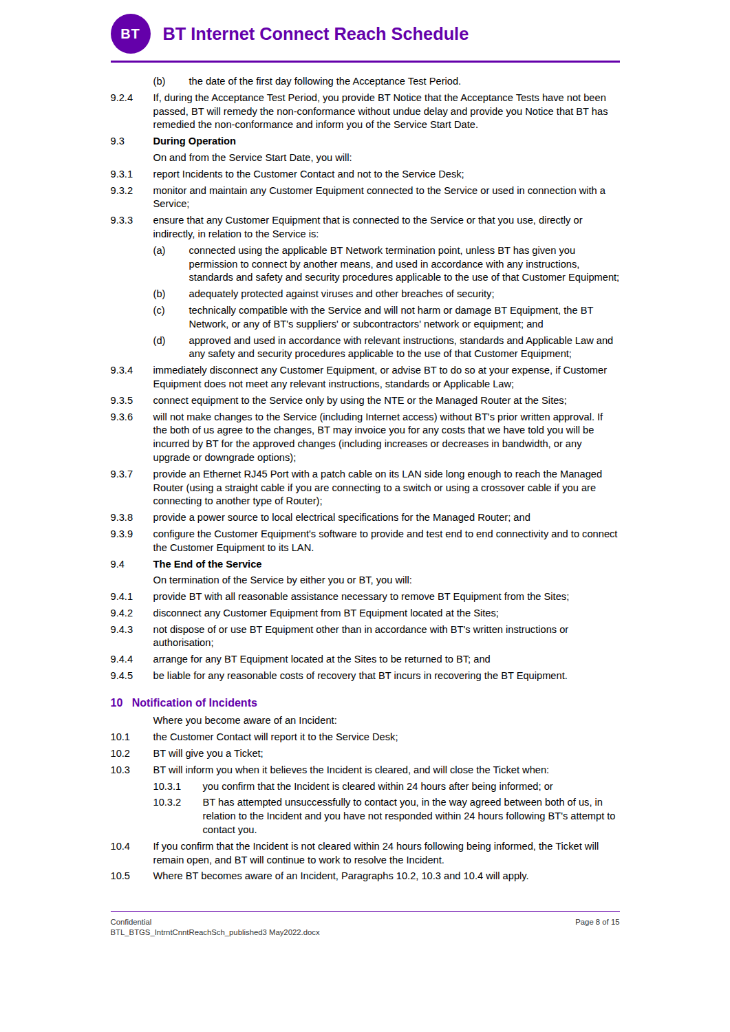BT
BT Internet Connect Reach Schedule
(b)
the date of the first day following the Acceptance Test Period.
9.2.4
If, during the Acceptance Test Period, you provide BT Notice that the Acceptance Tests have not been passed, BT will remedy the non-conformance without undue delay and provide you Notice that BT has remedied the non-conformance and inform you of the Service Start Date.
9.3
During Operation
On and from the Service Start Date, you will:
9.3.1
report Incidents to the Customer Contact and not to the Service Desk;
9.3.2
monitor and maintain any Customer Equipment connected to the Service or used in connection with a Service;
9.3.3
ensure that any Customer Equipment that is connected to the Service or that you use, directly or indirectly, in relation to the Service is:
(a)
connected using the applicable BT Network termination point, unless BT has given you permission to connect by another means, and used in accordance with any instructions, standards and safety and security procedures applicable to the use of that Customer Equipment;
(b)
adequately protected against viruses and other breaches of security;
(c)
technically compatible with the Service and will not harm or damage BT Equipment, the BT Network, or any of BT's suppliers' or subcontractors' network or equipment; and
(d)
approved and used in accordance with relevant instructions, standards and Applicable Law and any safety and security procedures applicable to the use of that Customer Equipment;
9.3.4
immediately disconnect any Customer Equipment, or advise BT to do so at your expense, if Customer Equipment does not meet any relevant instructions, standards or Applicable Law;
9.3.5
connect equipment to the Service only by using the NTE or the Managed Router at the Sites;
9.3.6
will not make changes to the Service (including Internet access) without BT's prior written approval. If the both of us agree to the changes, BT may invoice you for any costs that we have told you will be incurred by BT for the approved changes (including increases or decreases in bandwidth, or any upgrade or downgrade options);
9.3.7
provide an Ethernet RJ45 Port with a patch cable on its LAN side long enough to reach the Managed Router (using a straight cable if you are connecting to a switch or using a crossover cable if you are connecting to another type of Router);
9.3.8
provide a power source to local electrical specifications for the Managed Router; and
9.3.9
configure the Customer Equipment's software to provide and test end to end connectivity and to connect the Customer Equipment to its LAN.
9.4
The End of the Service
On termination of the Service by either you or BT, you will:
9.4.1
provide BT with all reasonable assistance necessary to remove BT Equipment from the Sites;
9.4.2
disconnect any Customer Equipment from BT Equipment located at the Sites;
9.4.3
not dispose of or use BT Equipment other than in accordance with BT's written instructions or authorisation;
9.4.4
arrange for any BT Equipment located at the Sites to be returned to BT; and
9.4.5
be liable for any reasonable costs of recovery that BT incurs in recovering the BT Equipment.
10 Notification of Incidents
Where you become aware of an Incident:
10.1
the Customer Contact will report it to the Service Desk;
10.2
BT will give you a Ticket;
10.3
BT will inform you when it believes the Incident is cleared, and will close the Ticket when:
10.3.1
you confirm that the Incident is cleared within 24 hours after being informed; or
10.3.2
BT has attempted unsuccessfully to contact you, in the way agreed between both of us, in relation to the Incident and you have not responded within 24 hours following BT's attempt to contact you.
10.4
If you confirm that the Incident is not cleared within 24 hours following being informed, the Ticket will remain open, and BT will continue to work to resolve the Incident.
10.5
Where BT becomes aware of an Incident, Paragraphs 10.2, 10.3 and 10.4 will apply.
Confidential
BTL_BTGS_IntrntCnntReachSch_published3 May2022.docx
Page 8 of 15